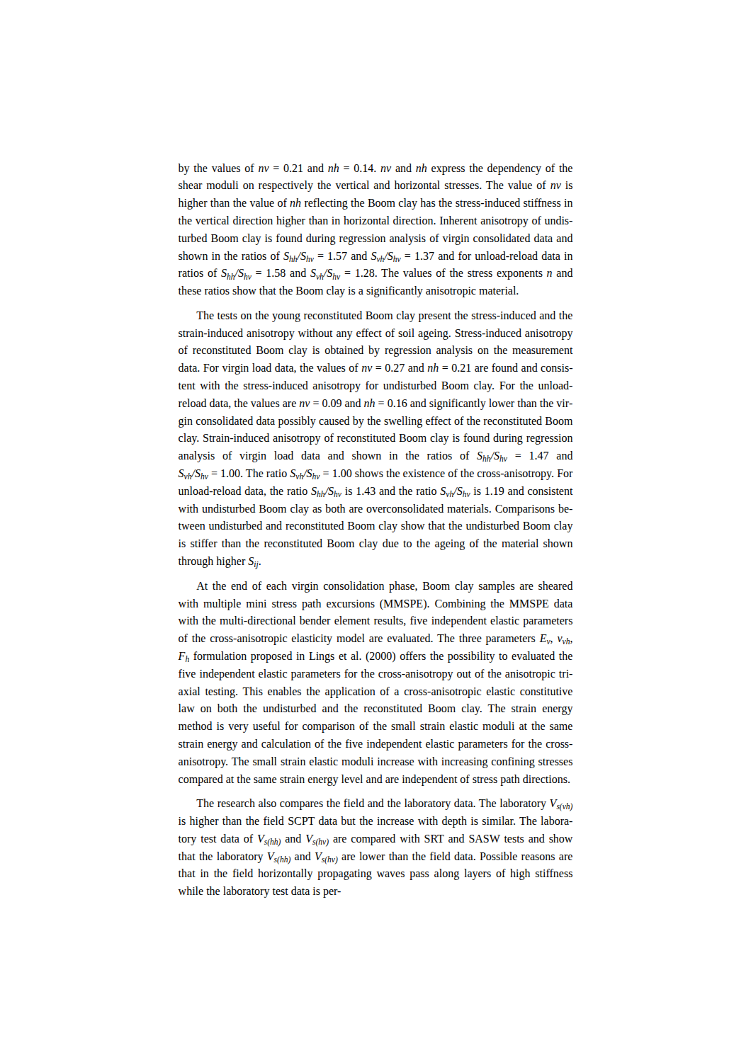by the values of nv = 0.21 and nh = 0.14. nv and nh express the dependency of the shear moduli on respectively the vertical and horizontal stresses. The value of nv is higher than the value of nh reflecting the Boom clay has the stress-induced stiffness in the vertical direction higher than in horizontal direction. Inherent anisotropy of undisturbed Boom clay is found during regression analysis of virgin consolidated data and shown in the ratios of Shh/Shv = 1.57 and Svh/Shv = 1.37 and for unload-reload data in ratios of Shh/Shv = 1.58 and Svh/Shv = 1.28. The values of the stress exponents n and these ratios show that the Boom clay is a significantly anisotropic material.
The tests on the young reconstituted Boom clay present the stress-induced and the strain-induced anisotropy without any effect of soil ageing. Stress-induced anisotropy of reconstituted Boom clay is obtained by regression analysis on the measurement data. For virgin load data, the values of nv = 0.27 and nh = 0.21 are found and consistent with the stress-induced anisotropy for undisturbed Boom clay. For the unload-reload data, the values are nv = 0.09 and nh = 0.16 and significantly lower than the virgin consolidated data possibly caused by the swelling effect of the reconstituted Boom clay. Strain-induced anisotropy of reconstituted Boom clay is found during regression analysis of virgin load data and shown in the ratios of Shh/Shv = 1.47 and Svh/Shv = 1.00. The ratio Svh/Shv = 1.00 shows the existence of the cross-anisotropy. For unload-reload data, the ratio Shh/Shv is 1.43 and the ratio Svh/Shv is 1.19 and consistent with undisturbed Boom clay as both are overconsolidated materials. Comparisons between undisturbed and reconstituted Boom clay show that the undisturbed Boom clay is stiffer than the reconstituted Boom clay due to the ageing of the material shown through higher Sij.
At the end of each virgin consolidation phase, Boom clay samples are sheared with multiple mini stress path excursions (MMSPE). Combining the MMSPE data with the multi-directional bender element results, five independent elastic parameters of the cross-anisotropic elasticity model are evaluated. The three parameters Ev, νvh, Fh formulation proposed in Lings et al. (2000) offers the possibility to evaluated the five independent elastic parameters for the cross-anisotropy out of the anisotropic triaxial testing. This enables the application of a cross-anisotropic elastic constitutive law on both the undisturbed and the reconstituted Boom clay. The strain energy method is very useful for comparison of the small strain elastic moduli at the same strain energy and calculation of the five independent elastic parameters for the cross-anisotropy. The small strain elastic moduli increase with increasing confining stresses compared at the same strain energy level and are independent of stress path directions.
The research also compares the field and the laboratory data. The laboratory Vs(vh) is higher than the field SCPT data but the increase with depth is similar. The laboratory test data of Vs(hh) and Vs(hv) are compared with SRT and SASW tests and show that the laboratory Vs(hh) and Vs(hv) are lower than the field data. Possible reasons are that in the field horizontally propagating waves pass along layers of high stiffness while the laboratory test data is per-